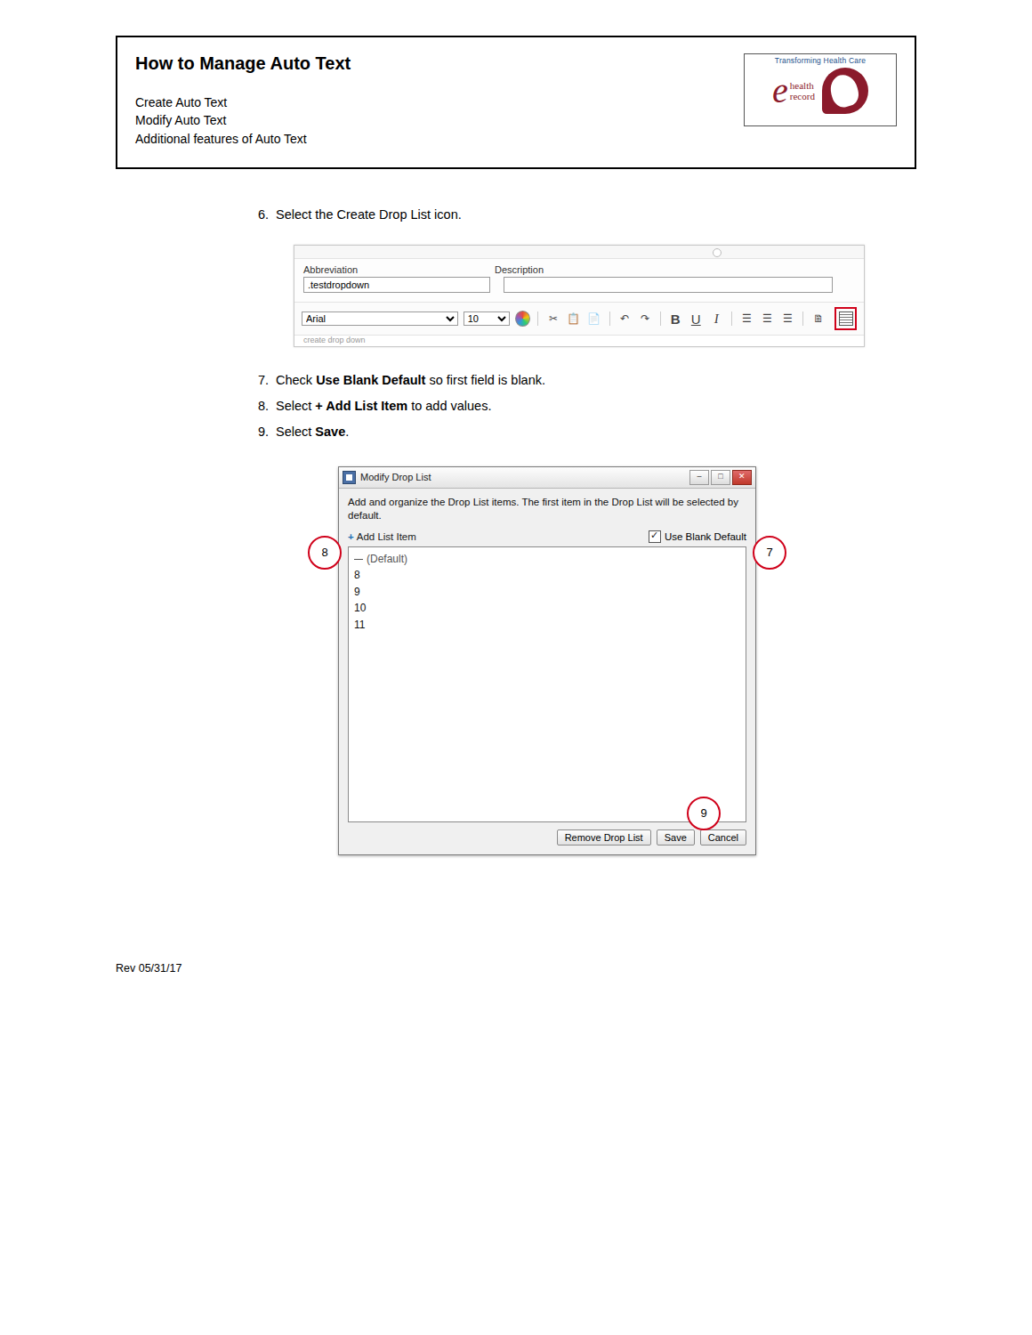How to Manage Auto Text
Create Auto Text
Modify Auto Text
Additional features of Auto Text
Transforming Health Care
e health
record
Select the Create Drop List icon.
Abbreviation
Description
Arial 10 ✂ 📋 📄 ↶ ↷ B U I ☰ ☰ ☰ 🗎
create drop down
Check Use Blank Default so first field is blank.
Select + Add List Item to add values.
Select Save.
Modify Drop List
– □ ✕
Add and organize the Drop List items. The first item in the Drop List will be selected by default.
+Add List Item
Use Blank Default
(Default)
8
9
10
11
Remove Drop List Save Cancel
8
7
9
Rev 05/31/17